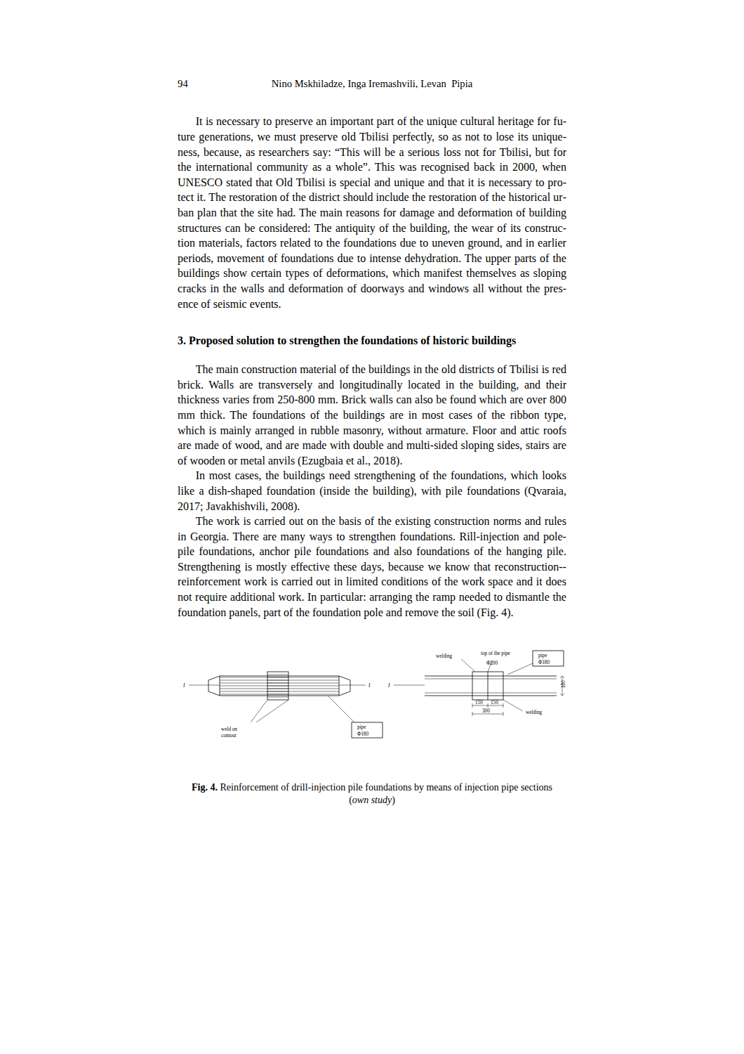94 Nino Mskhiladze, Inga Iremashvili, Levan Pipia
It is necessary to preserve an important part of the unique cultural heritage for future generations, we must preserve old Tbilisi perfectly, so as not to lose its uniqueness, because, as researchers say: “This will be a serious loss not for Tbilisi, but for the international community as a whole”. This was recognised back in 2000, when UNESCO stated that Old Tbilisi is special and unique and that it is necessary to protect it. The restoration of the district should include the restoration of the historical urban plan that the site had. The main reasons for damage and deformation of building structures can be considered: The antiquity of the building, the wear of its construction materials, factors related to the foundations due to uneven ground, and in earlier periods, movement of foundations due to intense dehydration. The upper parts of the buildings show certain types of deformations, which manifest themselves as sloping cracks in the walls and deformation of doorways and windows all without the presence of seismic events.
3. Proposed solution to strengthen the foundations of historic buildings
The main construction material of the buildings in the old districts of Tbilisi is red brick. Walls are transversely and longitudinally located in the building, and their thickness varies from 250-800 mm. Brick walls can also be found which are over 800 mm thick. The foundations of the buildings are in most cases of the ribbon type, which is mainly arranged in rubble masonry, without armature. Floor and attic roofs are made of wood, and are made with double and multi-sided sloping sides, stairs are of wooden or metal anvils (Ezugbaia et al., 2018).
In most cases, the buildings need strengthening of the foundations, which looks like a dish-shaped foundation (inside the building), with pile foundations (Qvaraia, 2017; Javakhishvili, 2008).
The work is carried out on the basis of the existing construction norms and rules in Georgia. There are many ways to strengthen foundations. Rill-injection and pole-pile foundations, anchor pile foundations and also foundations of the hanging pile. Strengthening is mostly effective these days, because we know that reconstruction--reinforcement work is carried out in limited conditions of the work space and it does not require additional work. In particular: arranging the ramp needed to dismantle the foundation panels, part of the foundation pole and remove the soil (Fig. 4).
I I weld on contour pipe Φ180 I welding top of the pipe Φ200 welding pipe Φ180 180 150 150 300
Fig. 4. Reinforcement of drill-injection pile foundations by means of injection pipe sections
(own study)